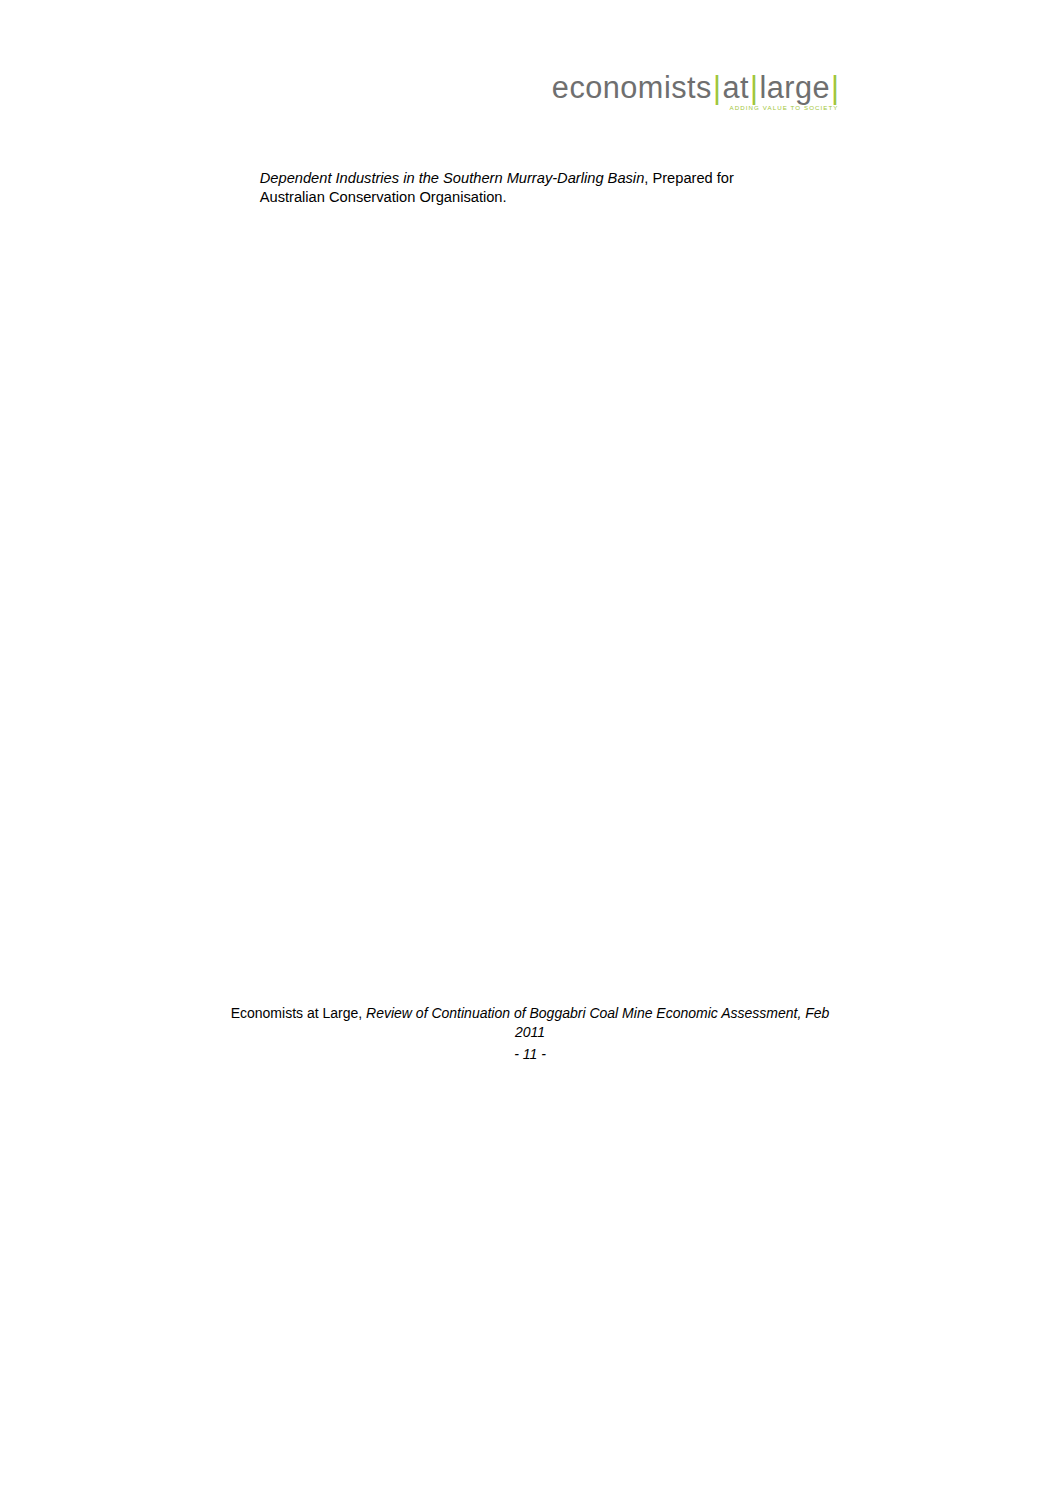economists|at|large|
Adding value to society
Dependent Industries in the Southern Murray-Darling Basin, Prepared for Australian Conservation Organisation.
Economists at Large, Review of Continuation of Boggabri Coal Mine Economic Assessment, Feb 2011
- 11 -